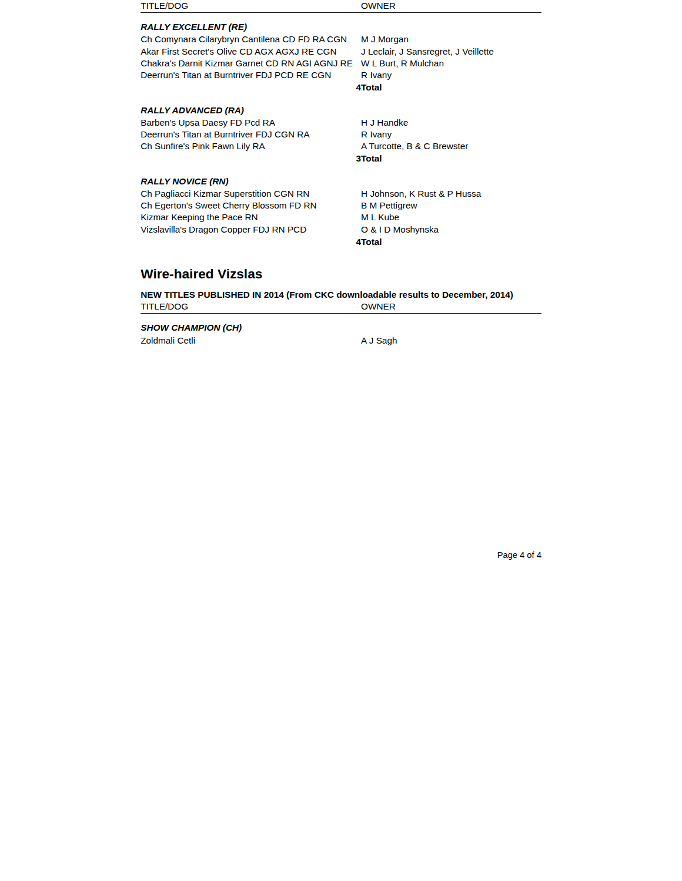TITLE/DOG
OWNER
RALLY EXCELLENT (RE)
| Ch Comynara Cilarybryn Cantilena CD FD RA CGN | M J Morgan |
| Akar First Secret's Olive CD AGX AGXJ RE CGN | J Leclair, J Sansregret, J Veillette |
| Chakra's Darnit Kizmar Garnet CD RN AGI AGNJ RE | W L Burt, R Mulchan |
| Deerrun's Titan at Burntriver FDJ PCD RE CGN | R Ivany |
| 4 | Total |
RALLY ADVANCED (RA)
| Barben's Upsa Daesy FD Pcd RA | H J Handke |
| Deerrun's Titan at Burntriver FDJ CGN RA | R Ivany |
| Ch Sunfire's Pink Fawn Lily RA | A Turcotte, B & C Brewster |
| 3 | Total |
RALLY NOVICE (RN)
| Ch Pagliacci Kizmar Superstition CGN RN | H Johnson, K Rust & P Hussa |
| Ch Egerton's Sweet Cherry Blossom FD RN | B M Pettigrew |
| Kizmar Keeping the Pace RN | M L Kube |
| Vizslavilla's Dragon Copper FDJ RN PCD | O & I D Moshynska |
| 4 | Total |
Wire-haired Vizslas
NEW TITLES PUBLISHED IN 2014 (From CKC downloadable results to December, 2014)
TITLE/DOG
OWNER
SHOW CHAMPION (CH)
| Zoldmali Cetli | A J Sagh |
Page 4 of 4